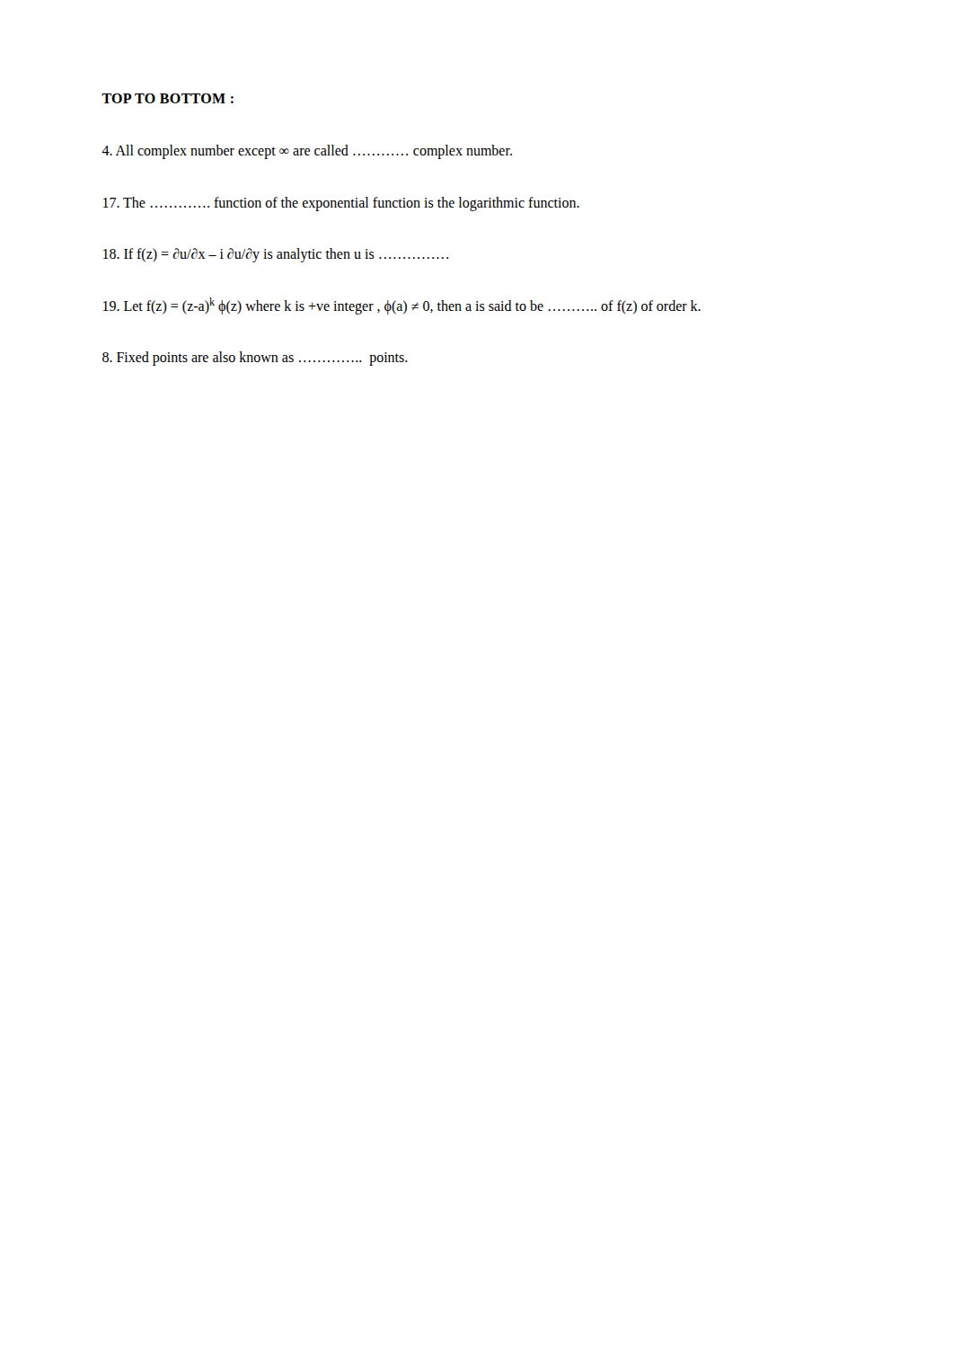TOP TO BOTTOM :
4. All complex number except ∞ are called ………… complex number.
17. The …………. function of the exponential function is the logarithmic function.
18. If f(z) = ∂u/∂x – i ∂u/∂y is analytic then u is ……………
19. Let f(z) = (z-a)k ϕ(z) where k is +ve integer , ϕ(a) ≠ 0, then a is said to be ……….. of f(z) of order k.
8. Fixed points are also known as ………….. points.